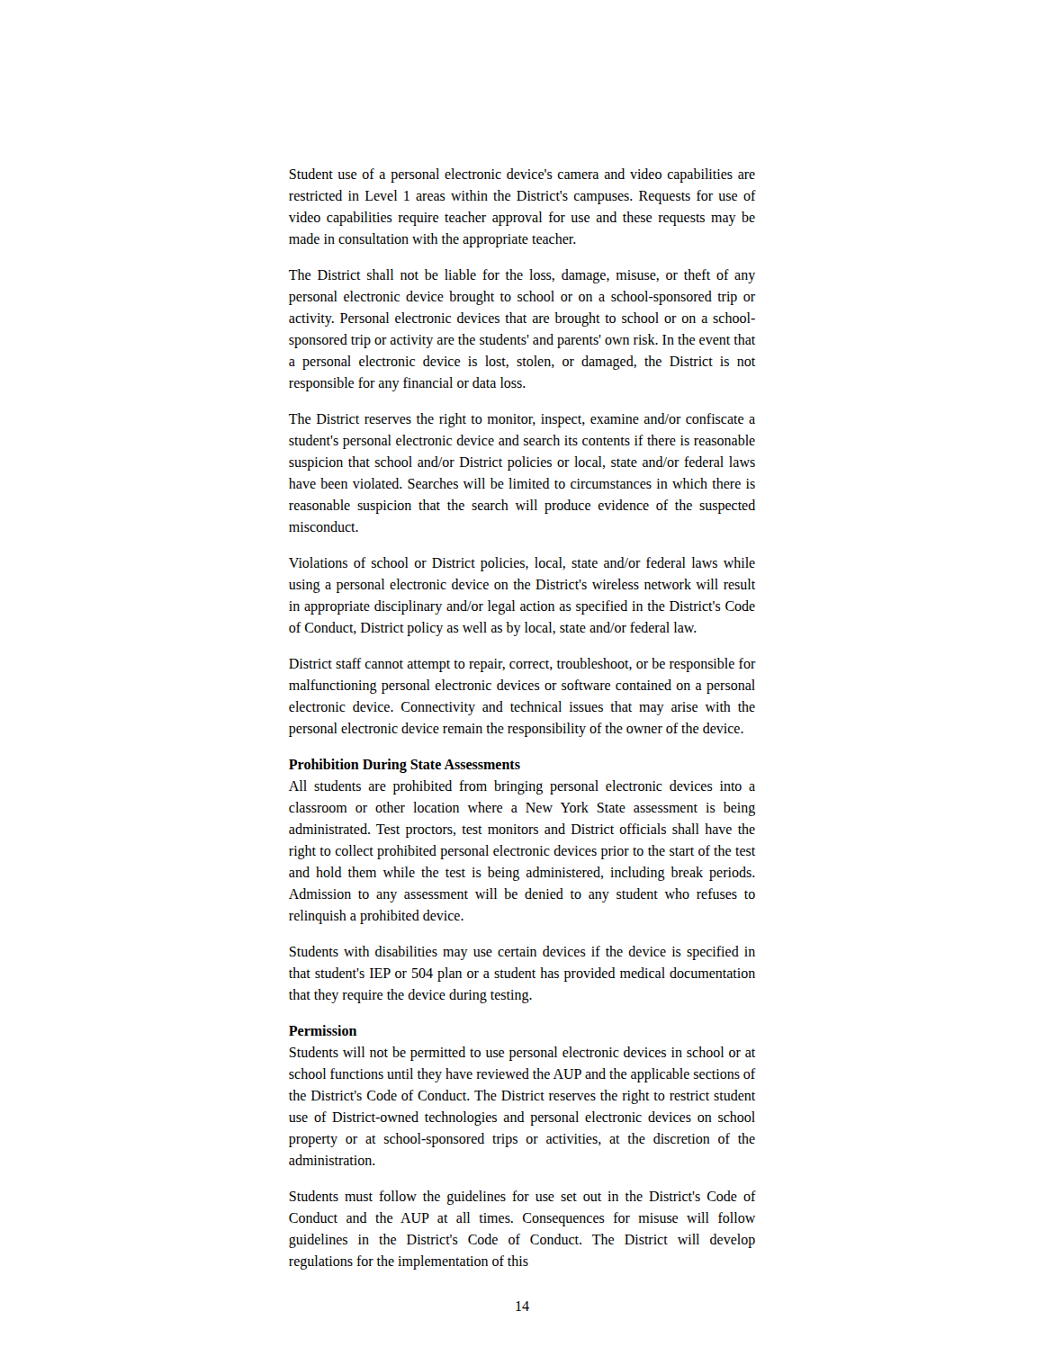Student use of a personal electronic device's camera and video capabilities are restricted in Level 1 areas within the District's campuses. Requests for use of video capabilities require teacher approval for use and these requests may be made in consultation with the appropriate teacher.
The District shall not be liable for the loss, damage, misuse, or theft of any personal electronic device brought to school or on a school-sponsored trip or activity. Personal electronic devices that are brought to school or on a school-sponsored trip or activity are the students' and parents' own risk. In the event that a personal electronic device is lost, stolen, or damaged, the District is not responsible for any financial or data loss.
The District reserves the right to monitor, inspect, examine and/or confiscate a student's personal electronic device and search its contents if there is reasonable suspicion that school and/or District policies or local, state and/or federal laws have been violated. Searches will be limited to circumstances in which there is reasonable suspicion that the search will produce evidence of the suspected misconduct.
Violations of school or District policies, local, state and/or federal laws while using a personal electronic device on the District's wireless network will result in appropriate disciplinary and/or legal action as specified in the District's Code of Conduct, District policy as well as by local, state and/or federal law.
District staff cannot attempt to repair, correct, troubleshoot, or be responsible for malfunctioning personal electronic devices or software contained on a personal electronic device. Connectivity and technical issues that may arise with the personal electronic device remain the responsibility of the owner of the device.
Prohibition During State Assessments
All students are prohibited from bringing personal electronic devices into a classroom or other location where a New York State assessment is being administrated. Test proctors, test monitors and District officials shall have the right to collect prohibited personal electronic devices prior to the start of the test and hold them while the test is being administered, including break periods. Admission to any assessment will be denied to any student who refuses to relinquish a prohibited device.
Students with disabilities may use certain devices if the device is specified in that student's IEP or 504 plan or a student has provided medical documentation that they require the device during testing.
Permission
Students will not be permitted to use personal electronic devices in school or at school functions until they have reviewed the AUP and the applicable sections of the District's Code of Conduct. The District reserves the right to restrict student use of District-owned technologies and personal electronic devices on school property or at school-sponsored trips or activities, at the discretion of the administration.
Students must follow the guidelines for use set out in the District's Code of Conduct and the AUP at all times. Consequences for misuse will follow guidelines in the District's Code of Conduct. The District will develop regulations for the implementation of this
14